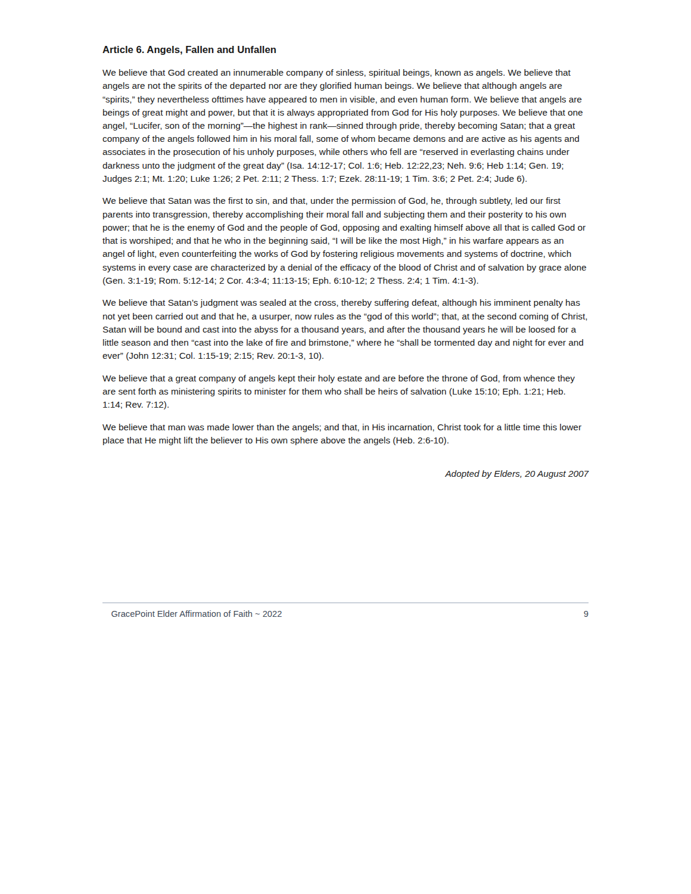Article 6. Angels, Fallen and Unfallen
We believe that God created an innumerable company of sinless, spiritual beings, known as angels. We believe that angels are not the spirits of the departed nor are they glorified human beings. We believe that although angels are “spirits,” they nevertheless ofttimes have appeared to men in visible, and even human form. We believe that angels are beings of great might and power, but that it is always appropriated from God for His holy purposes. We believe that one angel, “Lucifer, son of the morning”—the highest in rank—sinned through pride, thereby becoming Satan; that a great company of the angels followed him in his moral fall, some of whom became demons and are active as his agents and associates in the prosecution of his unholy purposes, while others who fell are “reserved in everlasting chains under darkness unto the judgment of the great day” (Isa. 14:12-17; Col. 1:6; Heb. 12:22,23; Neh. 9:6; Heb 1:14; Gen. 19; Judges 2:1; Mt. 1:20; Luke 1:26; 2 Pet. 2:11; 2 Thess. 1:7; Ezek. 28:11-19; 1 Tim. 3:6; 2 Pet. 2:4; Jude 6).
We believe that Satan was the first to sin, and that, under the permission of God, he, through subtlety, led our first parents into transgression, thereby accomplishing their moral fall and subjecting them and their posterity to his own power; that he is the enemy of God and the people of God, opposing and exalting himself above all that is called God or that is worshiped; and that he who in the beginning said, “I will be like the most High,” in his warfare appears as an angel of light, even counterfeiting the works of God by fostering religious movements and systems of doctrine, which systems in every case are characterized by a denial of the efficacy of the blood of Christ and of salvation by grace alone (Gen. 3:1-19; Rom. 5:12-14; 2 Cor. 4:3-4; 11:13-15; Eph. 6:10-12; 2 Thess. 2:4; 1 Tim. 4:1-3).
We believe that Satan’s judgment was sealed at the cross, thereby suffering defeat, although his imminent penalty has not yet been carried out and that he, a usurper, now rules as the “god of this world”; that, at the second coming of Christ, Satan will be bound and cast into the abyss for a thousand years, and after the thousand years he will be loosed for a little season and then “cast into the lake of fire and brimstone,” where he “shall be tormented day and night for ever and ever” (John 12:31; Col. 1:15-19; 2:15; Rev. 20:1-3, 10).
We believe that a great company of angels kept their holy estate and are before the throne of God, from whence they are sent forth as ministering spirits to minister for them who shall be heirs of salvation (Luke 15:10; Eph. 1:21; Heb. 1:14; Rev. 7:12).
We believe that man was made lower than the angels; and that, in His incarnation, Christ took for a little time this lower place that He might lift the believer to His own sphere above the angels (Heb. 2:6-10).
Adopted by Elders, 20 August 2007
GracePoint Elder Affirmation of Faith ~ 2022 9